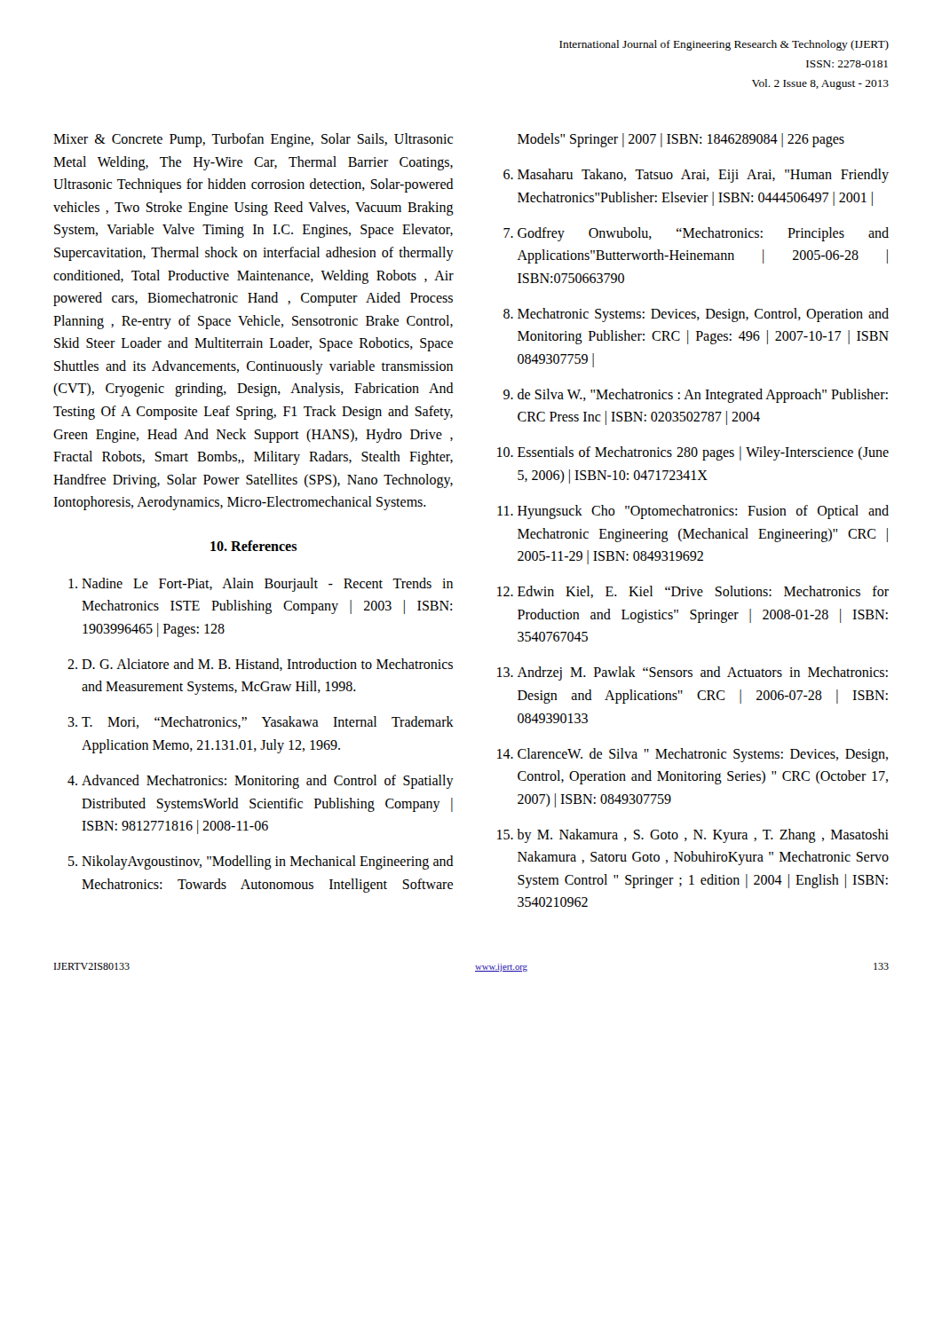International Journal of Engineering Research & Technology (IJERT)
ISSN: 2278-0181
Vol. 2 Issue 8, August - 2013
Mixer & Concrete Pump, Turbofan Engine, Solar Sails, Ultrasonic Metal Welding, The Hy-Wire Car, Thermal Barrier Coatings, Ultrasonic Techniques for hidden corrosion detection, Solar-powered vehicles , Two Stroke Engine Using Reed Valves, Vacuum Braking System, Variable Valve Timing In I.C. Engines, Space Elevator, Supercavitation, Thermal shock on interfacial adhesion of thermally conditioned, Total Productive Maintenance, Welding Robots , Air powered cars, Biomechatronic Hand , Computer Aided Process Planning , Re-entry of Space Vehicle, Sensotronic Brake Control, Skid Steer Loader and Multiterrain Loader, Space Robotics, Space Shuttles and its Advancements, Continuously variable transmission (CVT), Cryogenic grinding, Design, Analysis, Fabrication And Testing Of A Composite Leaf Spring, F1 Track Design and Safety, Green Engine, Head And Neck Support (HANS), Hydro Drive , Fractal Robots, Smart Bombs,, Military Radars, Stealth Fighter, Handfree Driving, Solar Power Satellites (SPS), Nano Technology, Iontophoresis, Aerodynamics, Micro-Electromechanical Systems.
10. References
Nadine Le Fort-Piat, Alain Bourjault - Recent Trends in Mechatronics ISTE Publishing Company | 2003 | ISBN: 1903996465 | Pages: 128
D. G. Alciatore and M. B. Histand, Introduction to Mechatronics and Measurement Systems, McGraw Hill, 1998.
T. Mori, “Mechatronics,” Yasakawa Internal Trademark Application Memo, 21.131.01, July 12, 1969.
Advanced Mechatronics: Monitoring and Control of Spatially Distributed SystemsWorld Scientific Publishing Company | ISBN: 9812771816 | 2008-11-06
NikolayAvgoustinov, "Modelling in Mechanical Engineering and Mechatronics: Towards Autonomous Intelligent Software Models" Springer | 2007 | ISBN: 1846289084 | 226 pages
Masaharu Takano, Tatsuo Arai, Eiji Arai, "Human Friendly Mechatronics"Publisher: Elsevier | ISBN: 0444506497 | 2001 |
Godfrey Onwubolu, “Mechatronics: Principles and Applications"Butterworth-Heinemann | 2005-06-28 | ISBN:0750663790
Mechatronic Systems: Devices, Design, Control, Operation and Monitoring Publisher: CRC | Pages: 496 | 2007-10-17 | ISBN 0849307759 |
de Silva W., "Mechatronics : An Integrated Approach" Publisher: CRC Press Inc | ISBN: 0203502787 | 2004
Essentials of Mechatronics 280 pages | Wiley-Interscience (June 5, 2006) | ISBN-10: 047172341X
Hyungsuck Cho "Optomechatronics: Fusion of Optical and Mechatronic Engineering (Mechanical Engineering)" CRC | 2005-11-29 | ISBN: 0849319692
Edwin Kiel, E. Kiel “Drive Solutions: Mechatronics for Production and Logistics" Springer | 2008-01-28 | ISBN: 3540767045
Andrzej M. Pawlak “Sensors and Actuators in Mechatronics: Design and Applications" CRC | 2006-07-28 | ISBN: 0849390133
ClarenceW. de Silva " Mechatronic Systems: Devices, Design, Control, Operation and Monitoring Series) " CRC (October 17, 2007) | ISBN: 0849307759
by M. Nakamura , S. Goto , N. Kyura , T. Zhang , Masatoshi Nakamura , Satoru Goto , NobuhiroKyura " Mechatronic Servo System Control " Springer ; 1 edition | 2004 | English | ISBN: 3540210962
IJERTV2IS80133 www.ijert.org 133